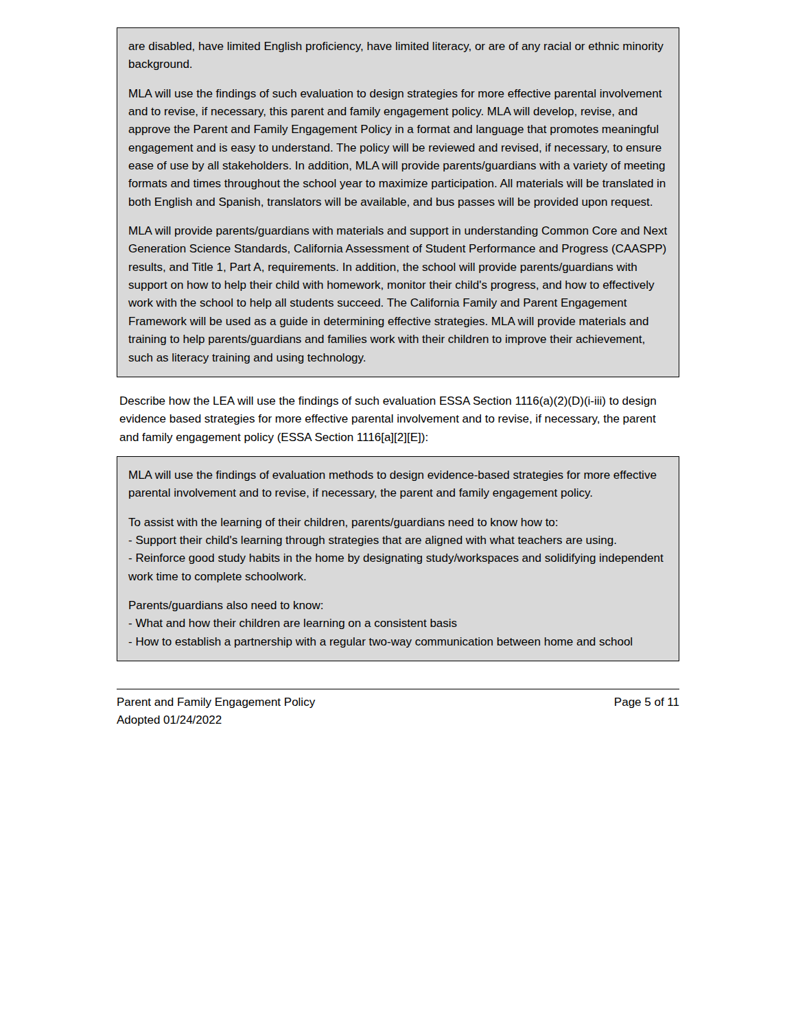are disabled, have limited English proficiency, have limited literacy, or are of any racial or ethnic minority background.
MLA will use the findings of such evaluation to design strategies for more effective parental involvement and to revise, if necessary, this parent and family engagement policy. MLA will develop, revise, and approve the Parent and Family Engagement Policy in a format and language that promotes meaningful engagement and is easy to understand. The policy will be reviewed and revised, if necessary, to ensure ease of use by all stakeholders. In addition, MLA will provide parents/guardians with a variety of meeting formats and times throughout the school year to maximize participation. All materials will be translated in both English and Spanish, translators will be available, and bus passes will be provided upon request.
MLA will provide parents/guardians with materials and support in understanding Common Core and Next Generation Science Standards, California Assessment of Student Performance and Progress (CAASPP) results, and Title 1, Part A, requirements. In addition, the school will provide parents/guardians with support on how to help their child with homework, monitor their child's progress, and how to effectively work with the school to help all students succeed. The California Family and Parent Engagement Framework will be used as a guide in determining effective strategies. MLA will provide materials and training to help parents/guardians and families work with their children to improve their achievement, such as literacy training and using technology.
Describe how the LEA will use the findings of such evaluation ESSA Section 1116(a)(2)(D)(i-iii) to design evidence based strategies for more effective parental involvement and to revise, if necessary, the parent and family engagement policy (ESSA Section 1116[a][2][E]):
MLA will use the findings of evaluation methods to design evidence-based strategies for more effective parental involvement and to revise, if necessary, the parent and family engagement policy.
To assist with the learning of their children, parents/guardians need to know how to:
- Support their child's learning through strategies that are aligned with what teachers are using.
- Reinforce good study habits in the home by designating study/workspaces and solidifying independent work time to complete schoolwork.
Parents/guardians also need to know:
- What and how their children are learning on a consistent basis
- How to establish a partnership with a regular two-way communication between home and school
Parent and Family Engagement Policy
Adopted 01/24/2022
Page 5 of 11